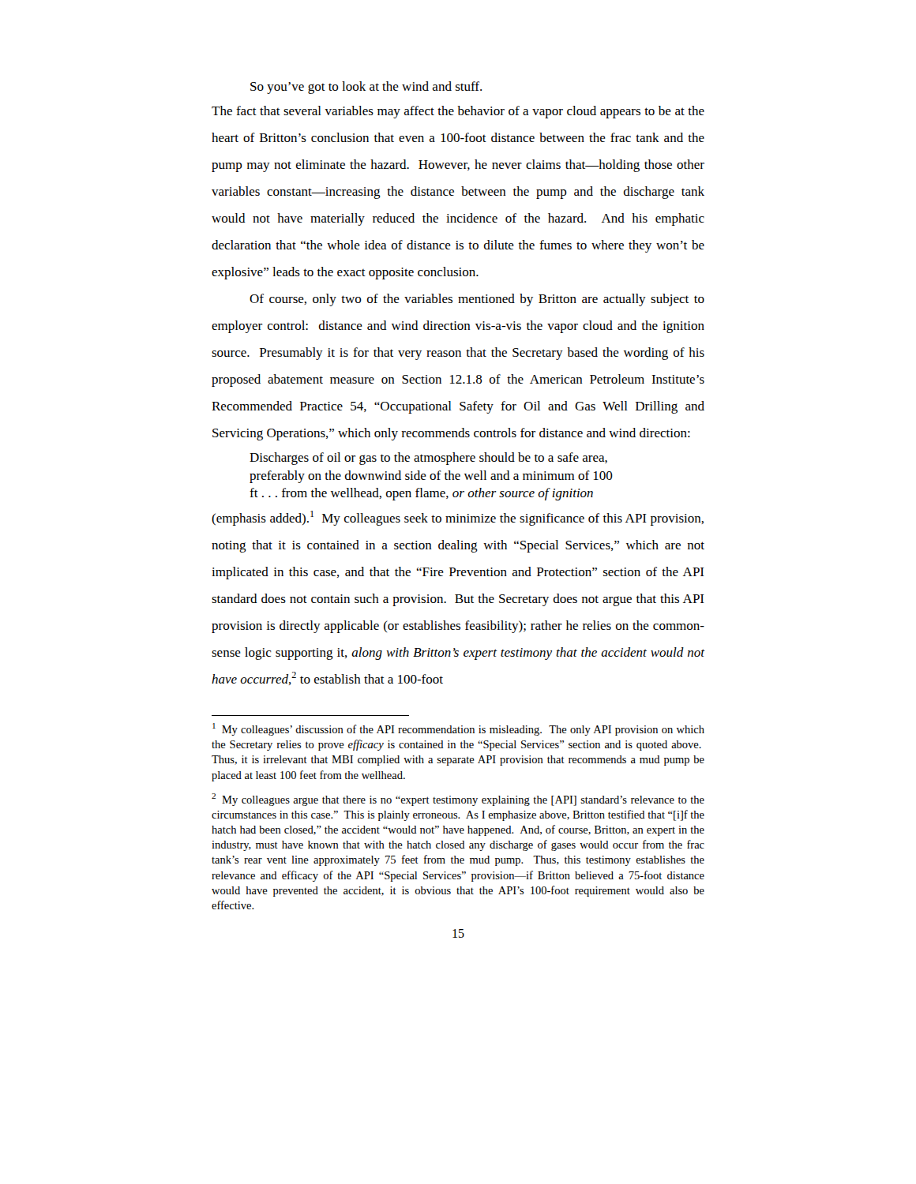So you’ve got to look at the wind and stuff.
The fact that several variables may affect the behavior of a vapor cloud appears to be at the heart of Britton’s conclusion that even a 100-foot distance between the frac tank and the pump may not eliminate the hazard. However, he never claims that—holding those other variables constant—increasing the distance between the pump and the discharge tank would not have materially reduced the incidence of the hazard. And his emphatic declaration that “the whole idea of distance is to dilute the fumes to where they won’t be explosive” leads to the exact opposite conclusion.
Of course, only two of the variables mentioned by Britton are actually subject to employer control: distance and wind direction vis-a-vis the vapor cloud and the ignition source. Presumably it is for that very reason that the Secretary based the wording of his proposed abatement measure on Section 12.1.8 of the American Petroleum Institute’s Recommended Practice 54, “Occupational Safety for Oil and Gas Well Drilling and Servicing Operations,” which only recommends controls for distance and wind direction:
Discharges of oil or gas to the atmosphere should be to a safe area, preferably on the downwind side of the well and a minimum of 100 ft . . . from the wellhead, open flame, or other source of ignition
(emphasis added).1 My colleagues seek to minimize the significance of this API provision, noting that it is contained in a section dealing with “Special Services,” which are not implicated in this case, and that the “Fire Prevention and Protection” section of the API standard does not contain such a provision. But the Secretary does not argue that this API provision is directly applicable (or establishes feasibility); rather he relies on the common-sense logic supporting it, along with Britton’s expert testimony that the accident would not have occurred,2 to establish that a 100-foot
1 My colleagues’ discussion of the API recommendation is misleading. The only API provision on which the Secretary relies to prove efficacy is contained in the “Special Services” section and is quoted above. Thus, it is irrelevant that MBI complied with a separate API provision that recommends a mud pump be placed at least 100 feet from the wellhead.
2 My colleagues argue that there is no “expert testimony explaining the [API] standard’s relevance to the circumstances in this case.” This is plainly erroneous. As I emphasize above, Britton testified that “[i]f the hatch had been closed,” the accident “would not” have happened. And, of course, Britton, an expert in the industry, must have known that with the hatch closed any discharge of gases would occur from the frac tank’s rear vent line approximately 75 feet from the mud pump. Thus, this testimony establishes the relevance and efficacy of the API “Special Services” provision—if Britton believed a 75-foot distance would have prevented the accident, it is obvious that the API’s 100-foot requirement would also be effective.
15